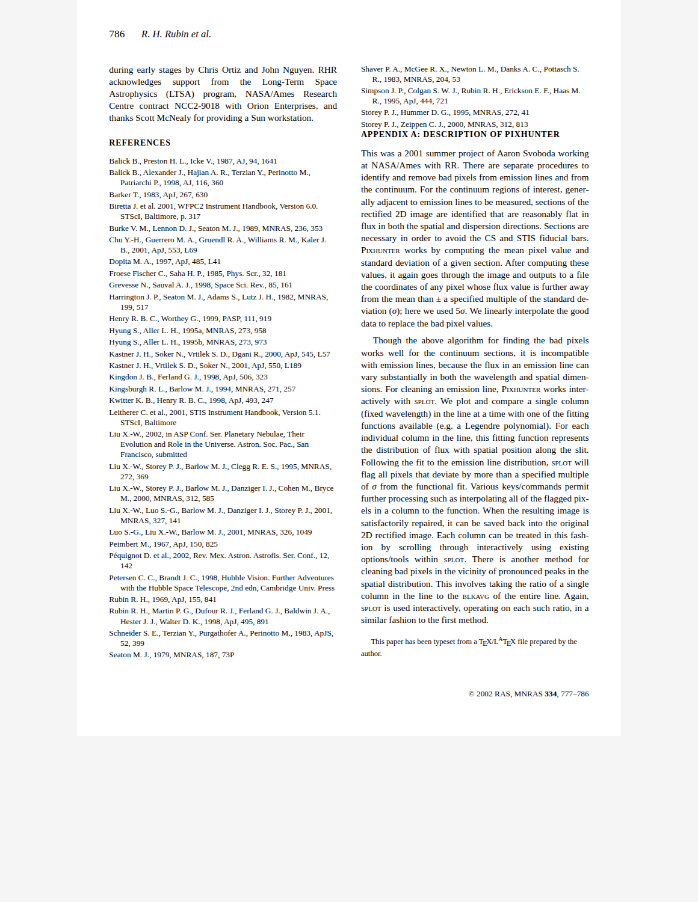786 R. H. Rubin et al.
during early stages by Chris Ortiz and John Nguyen. RHR acknowledges support from the Long-Term Space Astrophysics (LTSA) program, NASA/Ames Research Centre contract NCC2-9018 with Orion Enterprises, and thanks Scott McNealy for providing a Sun workstation.
References
Balick B., Preston H. L., Icke V., 1987, AJ, 94, 1641
Balick B., Alexander J., Hajian A. R., Terzian Y., Perinotto M., Patriarchi P., 1998, AJ, 116, 360
Barker T., 1983, ApJ, 267, 630
Biretta J. et al. 2001, WFPC2 Instrument Handbook, Version 6.0. STScI, Baltimore, p. 317
Burke V. M., Lennon D. J., Seaton M. J., 1989, MNRAS, 236, 353
Chu Y.-H., Guerrero M. A., Gruendl R. A., Williams R. M., Kaler J. B., 2001, ApJ, 553, L69
Dopita M. A., 1997, ApJ, 485, L41
Froese Fischer C., Saha H. P., 1985, Phys. Scr., 32, 181
Grevesse N., Sauval A. J., 1998, Space Sci. Rev., 85, 161
Harrington J. P., Seaton M. J., Adams S., Lutz J. H., 1982, MNRAS, 199, 517
Henry R. B. C., Worthey G., 1999, PASP, 111, 919
Hyung S., Aller L. H., 1995a, MNRAS, 273, 958
Hyung S., Aller L. H., 1995b, MNRAS, 273, 973
Kastner J. H., Soker N., Vrtilek S. D., Dgani R., 2000, ApJ, 545, L57
Kastner J. H., Vrtilek S. D., Soker N., 2001, ApJ, 550, L189
Kingdon J. B., Ferland G. J., 1998, ApJ, 506, 323
Kingsburgh R. L., Barlow M. J., 1994, MNRAS, 271, 257
Kwitter K. B., Henry R. B. C., 1998, ApJ, 493, 247
Leitherer C. et al., 2001, STIS Instrument Handbook, Version 5.1. STScI, Baltimore
Liu X.-W., 2002, in ASP Conf. Ser. Planetary Nebulae, Their Evolution and Role in the Universe. Astron. Soc. Pac., San Francisco, submitted
Liu X.-W., Storey P. J., Barlow M. J., Clegg R. E. S., 1995, MNRAS, 272, 369
Liu X.-W., Storey P. J., Barlow M. J., Danziger I. J., Cohen M., Bryce M., 2000, MNRAS, 312, 585
Liu X.-W., Luo S.-G., Barlow M. J., Danziger I. J., Storey P. J., 2001, MNRAS, 327, 141
Luo S.-G., Liu X.-W., Barlow M. J., 2001, MNRAS, 326, 1049
Peimbert M., 1967, ApJ, 150, 825
Péquignot D. et al., 2002, Rev. Mex. Astron. Astrofis. Ser. Conf., 12, 142
Petersen C. C., Brandt J. C., 1998, Hubble Vision. Further Adventures with the Hubble Space Telescope, 2nd edn, Cambridge Univ. Press
Rubin R. H., 1969, ApJ, 155, 841
Rubin R. H., Martin P. G., Dufour R. J., Ferland G. J., Baldwin J. A., Hester J. J., Walter D. K., 1998, ApJ, 495, 891
Schneider S. E., Terzian Y., Purgathofer A., Perinotto M., 1983, ApJS, 52, 399
Seaton M. J., 1979, MNRAS, 187, 73P
Shaver P. A., McGee R. X., Newton L. M., Danks A. C., Pottasch S. R., 1983, MNRAS, 204, 53
Simpson J. P., Colgan S. W. J., Rubin R. H., Erickson E. F., Haas M. R., 1995, ApJ, 444, 721
Storey P. J., Hummer D. G., 1995, MNRAS, 272, 41
Storey P. J., Zeippen C. J., 2000, MNRAS, 312, 813
Appendix A: Description of Pixhunter
This was a 2001 summer project of Aaron Svoboda working at NASA/Ames with RR. There are separate procedures to identify and remove bad pixels from emission lines and from the continuum. For the continuum regions of interest, generally adjacent to emission lines to be measured, sections of the rectified 2D image are identified that are reasonably flat in flux in both the spatial and dispersion directions. Sections are necessary in order to avoid the CS and STIS fiducial bars. Pixhunter works by computing the mean pixel value and standard deviation of a given section. After computing these values, it again goes through the image and outputs to a file the coordinates of any pixel whose flux value is further away from the mean than ± a specified multiple of the standard deviation (σ); here we used 5σ. We linearly interpolate the good data to replace the bad pixel values.
Though the above algorithm for finding the bad pixels works well for the continuum sections, it is incompatible with emission lines, because the flux in an emission line can vary substantially in both the wavelength and spatial dimensions. For cleaning an emission line, Pixhunter works interactively with splot. We plot and compare a single column (fixed wavelength) in the line at a time with one of the fitting functions available (e.g. a Legendre polynomial). For each individual column in the line, this fitting function represents the distribution of flux with spatial position along the slit. Following the fit to the emission line distribution, splot will flag all pixels that deviate by more than a specified multiple of σ from the functional fit. Various keys/commands permit further processing such as interpolating all of the flagged pixels in a column to the function. When the resulting image is satisfactorily repaired, it can be saved back into the original 2D rectified image. Each column can be treated in this fashion by scrolling through interactively using existing options/tools within splot. There is another method for cleaning bad pixels in the vicinity of pronounced peaks in the spatial distribution. This involves taking the ratio of a single column in the line to the blkavg of the entire line. Again, splot is used interactively, operating on each such ratio, in a similar fashion to the first method.
This paper has been typeset from a TEX/LATEX file prepared by the author.
© 2002 RAS, MNRAS 334, 777–786